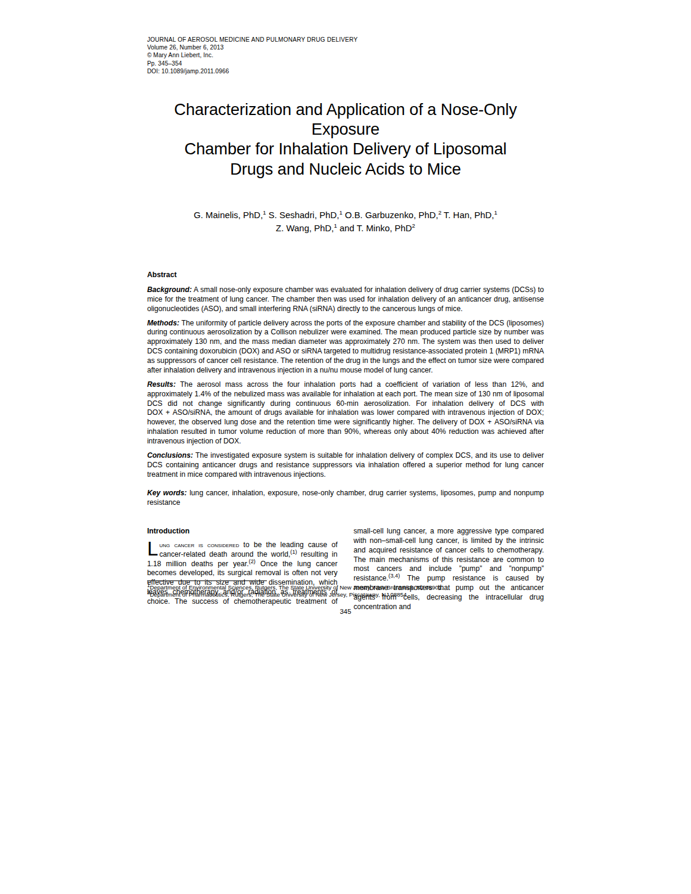JOURNAL OF AEROSOL MEDICINE AND PULMONARY DRUG DELIVERY
Volume 26, Number 6, 2013
© Mary Ann Liebert, Inc.
Pp. 345–354
DOI: 10.1089/jamp.2011.0966
Characterization and Application of a Nose-Only Exposure
Chamber for Inhalation Delivery of Liposomal
Drugs and Nucleic Acids to Mice
G. Mainelis, PhD,1 S. Seshadri, PhD,1 O.B. Garbuzenko, PhD,2 T. Han, PhD,1
Z. Wang, PhD,1 and T. Minko, PhD2
Abstract
Background: A small nose-only exposure chamber was evaluated for inhalation delivery of drug carrier systems (DCSs) to mice for the treatment of lung cancer. The chamber then was used for inhalation delivery of an anticancer drug, antisense oligonucleotides (ASO), and small interfering RNA (siRNA) directly to the cancerous lungs of mice.
Methods: The uniformity of particle delivery across the ports of the exposure chamber and stability of the DCS (liposomes) during continuous aerosolization by a Collison nebulizer were examined. The mean produced particle size by number was approximately 130 nm, and the mass median diameter was approximately 270 nm. The system was then used to deliver DCS containing doxorubicin (DOX) and ASO or siRNA targeted to multidrug resistance-associated protein 1 (MRP1) mRNA as suppressors of cancer cell resistance. The retention of the drug in the lungs and the effect on tumor size were compared after inhalation delivery and intravenous injection in a nu/nu mouse model of lung cancer.
Results: The aerosol mass across the four inhalation ports had a coefficient of variation of less than 12%, and approximately 1.4% of the nebulized mass was available for inhalation at each port. The mean size of 130 nm of liposomal DCS did not change significantly during continuous 60-min aerosolization. For inhalation delivery of DCS with DOX + ASO/siRNA, the amount of drugs available for inhalation was lower compared with intravenous injection of DOX; however, the observed lung dose and the retention time were significantly higher. The delivery of DOX + ASO/siRNA via inhalation resulted in tumor volume reduction of more than 90%, whereas only about 40% reduction was achieved after intravenous injection of DOX.
Conclusions: The investigated exposure system is suitable for inhalation delivery of complex DCS, and its use to deliver DCS containing anticancer drugs and resistance suppressors via inhalation offered a superior method for lung cancer treatment in mice compared with intravenous injections.
Key words: lung cancer, inhalation, exposure, nose-only chamber, drug carrier systems, liposomes, pump and nonpump resistance
Introduction
Lung cancer is considered to be the leading cause of cancer-related death around the world,(1) resulting in 1.18 million deaths per year.(2) Once the lung cancer becomes developed, its surgical removal is often not very effective due to its size and wide dissemination, which leaves chemotherapy and/or radiation as treatments of choice. The success of chemotherapeutic treatment of small-cell lung cancer, a more aggressive type compared with non–small-cell lung cancer, is limited by the intrinsic and acquired resistance of cancer cells to chemotherapy. The main mechanisms of this resistance are common to most cancers and include ”pump” and ”nonpump” resistance.(3,4) The pump resistance is caused by membrane transporters that pump out the anticancer agents from cells, decreasing the intracellular drug concentration and
1Department of Environmental Sciences, Rutgers, The State University of New Jersey, New Brunswick, NJ 08901.
2Department of Pharmaceutics, Rutgers, The State University of New Jersey, Piscataway, NJ 08854.
345